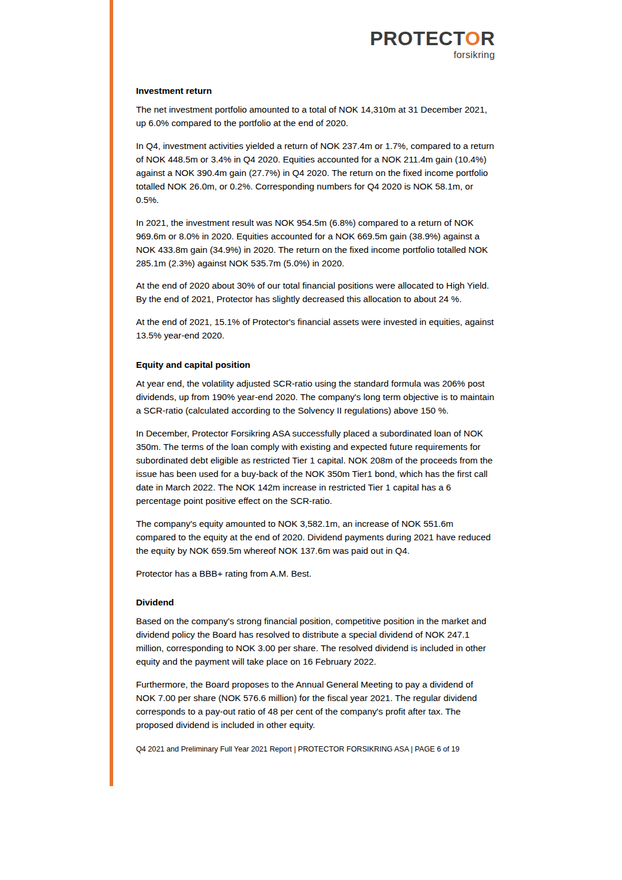PROTECTOR
forsikring
Investment return
The net investment portfolio amounted to a total of NOK 14,310m at 31 December 2021, up 6.0% compared to the portfolio at the end of 2020.
In Q4, investment activities yielded a return of NOK 237.4m or 1.7%, compared to a return of NOK 448.5m or 3.4% in Q4 2020. Equities accounted for a NOK 211.4m gain (10.4%) against a NOK 390.4m gain (27.7%) in Q4 2020. The return on the fixed income portfolio totalled NOK 26.0m, or 0.2%. Corresponding numbers for Q4 2020 is NOK 58.1m, or 0.5%.
In 2021, the investment result was NOK 954.5m (6.8%) compared to a return of NOK 969.6m or 8.0% in 2020. Equities accounted for a NOK 669.5m gain (38.9%) against a NOK 433.8m gain (34.9%) in 2020. The return on the fixed income portfolio totalled NOK 285.1m (2.3%) against NOK 535.7m (5.0%) in 2020.
At the end of 2020 about 30% of our total financial positions were allocated to High Yield. By the end of 2021, Protector has slightly decreased this allocation to about 24 %.
At the end of 2021, 15.1% of Protector's financial assets were invested in equities, against 13.5% year-end 2020.
Equity and capital position
At year end, the volatility adjusted SCR-ratio using the standard formula was 206% post dividends, up from 190% year-end 2020. The company's long term objective is to maintain a SCR-ratio (calculated according to the Solvency II regulations) above 150 %.
In December, Protector Forsikring ASA successfully placed a subordinated loan of NOK 350m. The terms of the loan comply with existing and expected future requirements for subordinated debt eligible as restricted Tier 1 capital. NOK 208m of the proceeds from the issue has been used for a buy-back of the NOK 350m Tier1 bond, which has the first call date in March 2022. The NOK 142m increase in restricted Tier 1 capital has a 6 percentage point positive effect on the SCR-ratio.
The company's equity amounted to NOK 3,582.1m, an increase of NOK 551.6m compared to the equity at the end of 2020. Dividend payments during 2021 have reduced the equity by NOK 659.5m whereof NOK 137.6m was paid out in Q4.
Protector has a BBB+ rating from A.M. Best.
Dividend
Based on the company's strong financial position, competitive position in the market and dividend policy the Board has resolved to distribute a special dividend of NOK 247.1 million, corresponding to NOK 3.00 per share. The resolved dividend is included in other equity and the payment will take place on 16 February 2022.
Furthermore, the Board proposes to the Annual General Meeting to pay a dividend of NOK 7.00 per share (NOK 576.6 million) for the fiscal year 2021. The regular dividend corresponds to a pay-out ratio of 48 per cent of the company's profit after tax. The proposed dividend is included in other equity.
Q4 2021 and Preliminary Full Year 2021 Report | PROTECTOR FORSIKRING ASA | PAGE 6 of 19